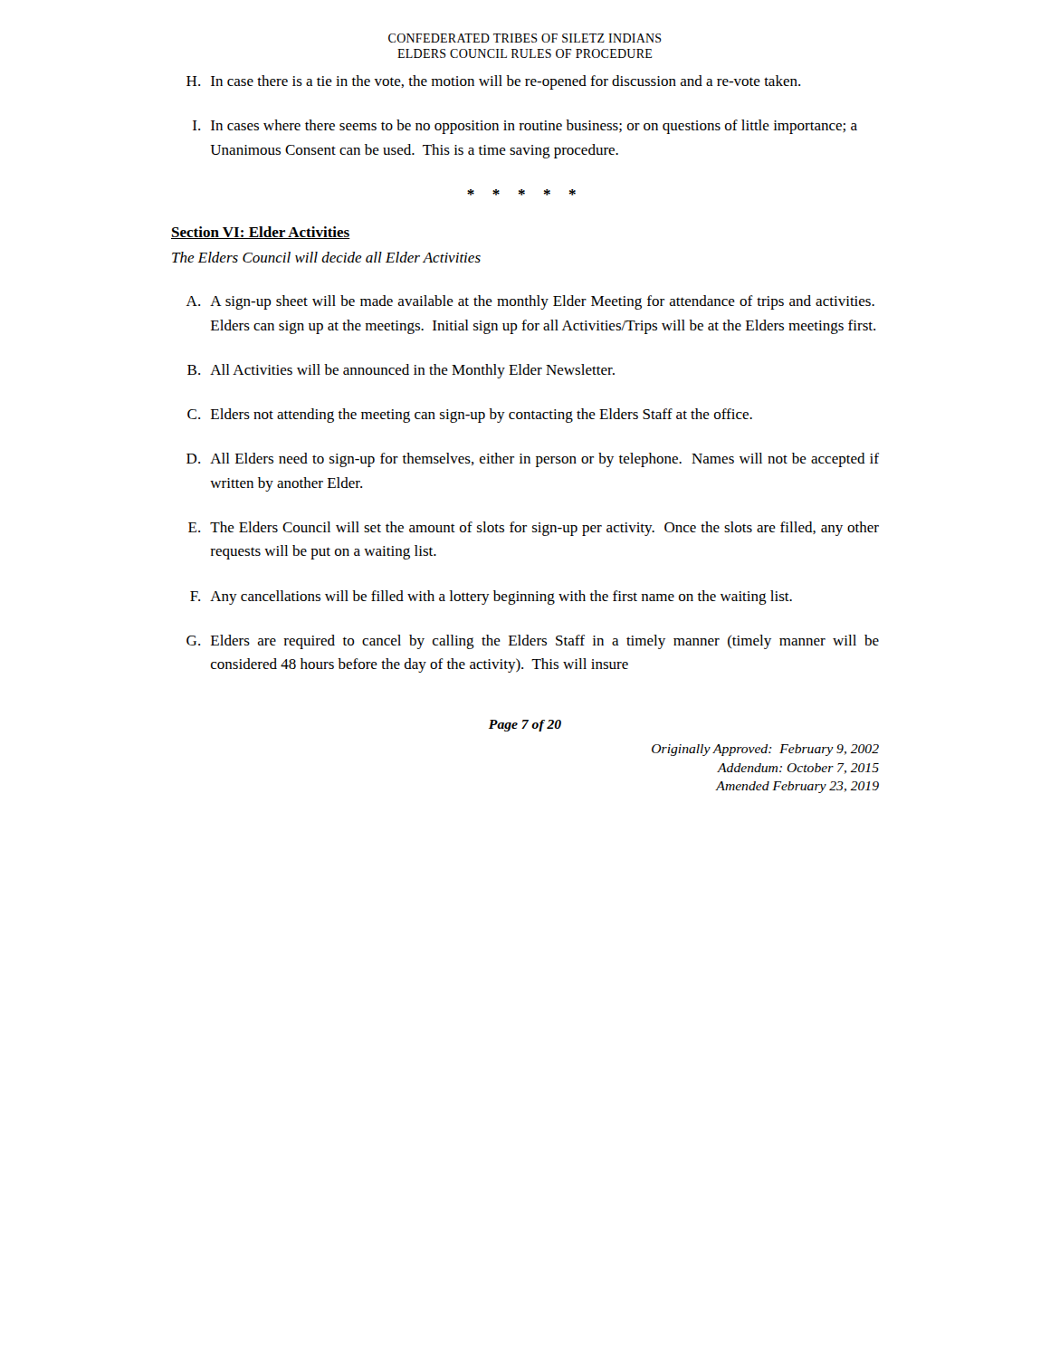CONFEDERATED TRIBES OF SILETZ INDIANS
ELDERS COUNCIL RULES OF PROCEDURE
In case there is a tie in the vote, the motion will be re-opened for discussion and a re-vote taken.
In cases where there seems to be no opposition in routine business; or on questions of little importance; a Unanimous Consent can be used. This is a time saving procedure.
* * * * *
Section VI: Elder Activities
The Elders Council will decide all Elder Activities
A sign-up sheet will be made available at the monthly Elder Meeting for attendance of trips and activities. Elders can sign up at the meetings. Initial sign up for all Activities/Trips will be at the Elders meetings first.
All Activities will be announced in the Monthly Elder Newsletter.
Elders not attending the meeting can sign-up by contacting the Elders Staff at the office.
All Elders need to sign-up for themselves, either in person or by telephone. Names will not be accepted if written by another Elder.
The Elders Council will set the amount of slots for sign-up per activity. Once the slots are filled, any other requests will be put on a waiting list.
Any cancellations will be filled with a lottery beginning with the first name on the waiting list.
Elders are required to cancel by calling the Elders Staff in a timely manner (timely manner will be considered 48 hours before the day of the activity). This will insure
Page 7 of 20
Originally Approved: February 9, 2002
Addendum: October 7, 2015
Amended February 23, 2019